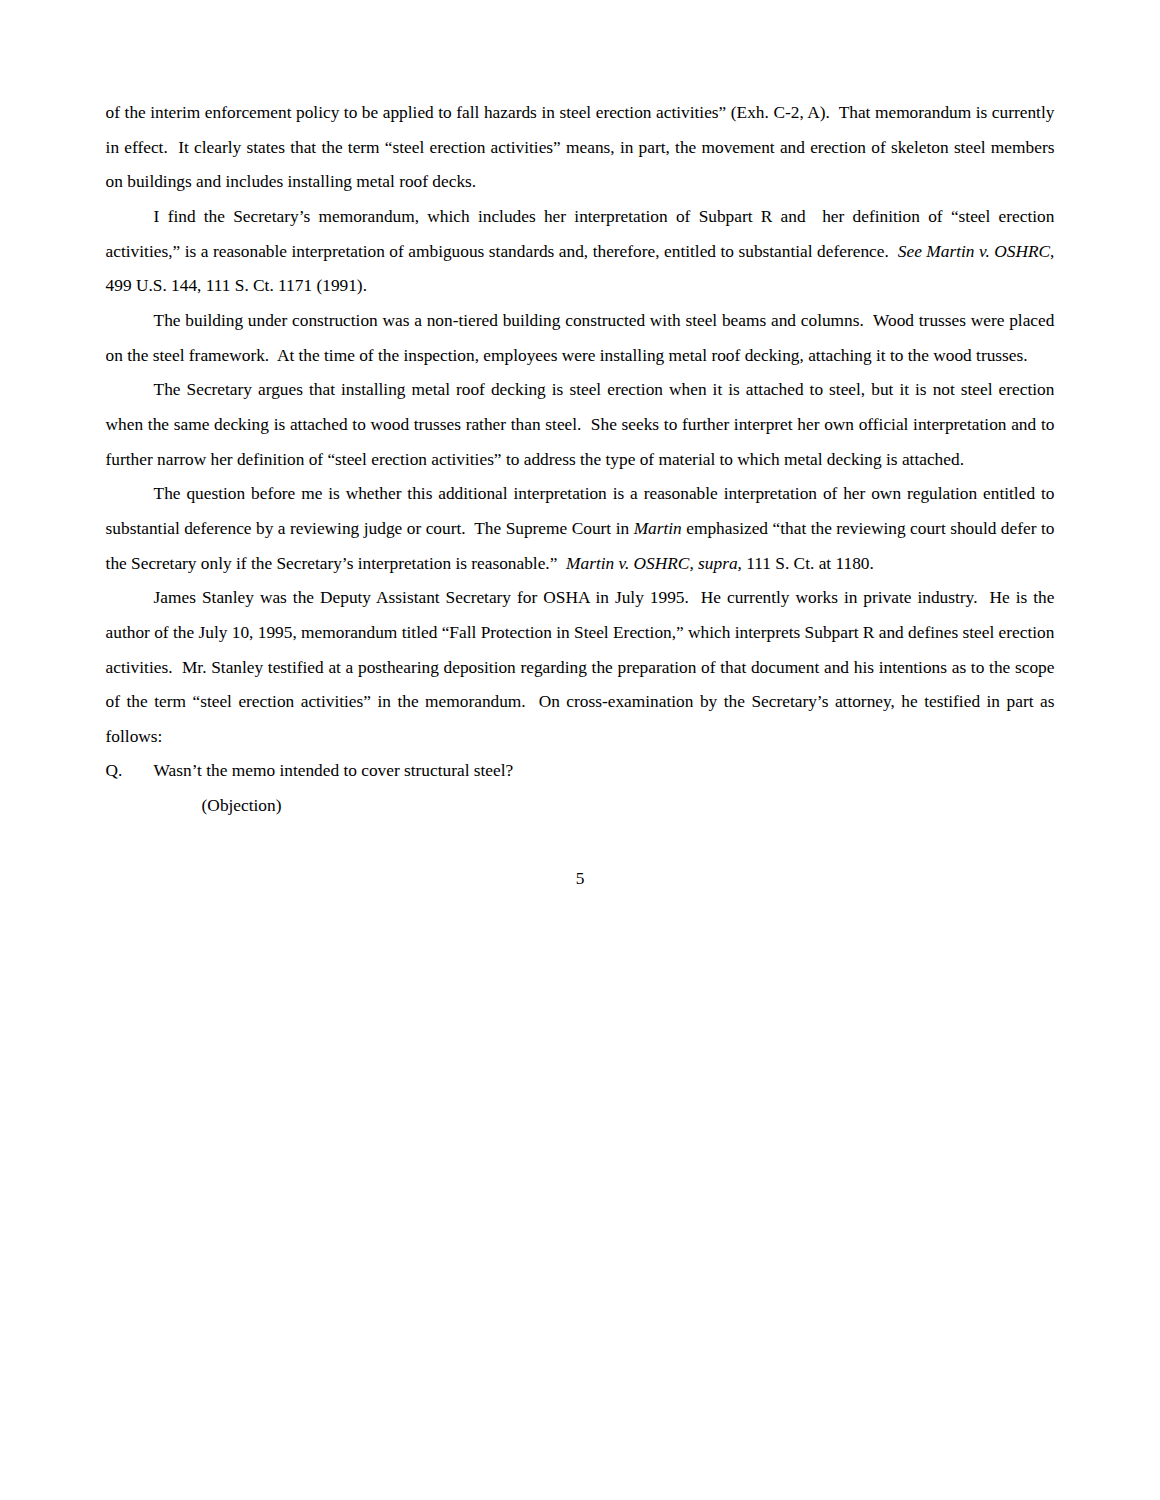of the interim enforcement policy to be applied to fall hazards in steel erection activities” (Exh. C-2, A). That memorandum is currently in effect. It clearly states that the term “steel erection activities” means, in part, the movement and erection of skeleton steel members on buildings and includes installing metal roof decks.
I find the Secretary’s memorandum, which includes her interpretation of Subpart R and her definition of “steel erection activities,” is a reasonable interpretation of ambiguous standards and, therefore, entitled to substantial deference. See Martin v. OSHRC, 499 U.S. 144, 111 S. Ct. 1171 (1991).
The building under construction was a non-tiered building constructed with steel beams and columns. Wood trusses were placed on the steel framework. At the time of the inspection, employees were installing metal roof decking, attaching it to the wood trusses.
The Secretary argues that installing metal roof decking is steel erection when it is attached to steel, but it is not steel erection when the same decking is attached to wood trusses rather than steel. She seeks to further interpret her own official interpretation and to further narrow her definition of “steel erection activities” to address the type of material to which metal decking is attached.
The question before me is whether this additional interpretation is a reasonable interpretation of her own regulation entitled to substantial deference by a reviewing judge or court. The Supreme Court in Martin emphasized “that the reviewing court should defer to the Secretary only if the Secretary’s interpretation is reasonable.” Martin v. OSHRC, supra, 111 S. Ct. at 1180.
James Stanley was the Deputy Assistant Secretary for OSHA in July 1995. He currently works in private industry. He is the author of the July 10, 1995, memorandum titled “Fall Protection in Steel Erection,” which interprets Subpart R and defines steel erection activities. Mr. Stanley testified at a posthearing deposition regarding the preparation of that document and his intentions as to the scope of the term “steel erection activities” in the memorandum. On cross-examination by the Secretary’s attorney, he testified in part as follows:
Q. Wasn’t the memo intended to cover structural steel?
(Objection)
5